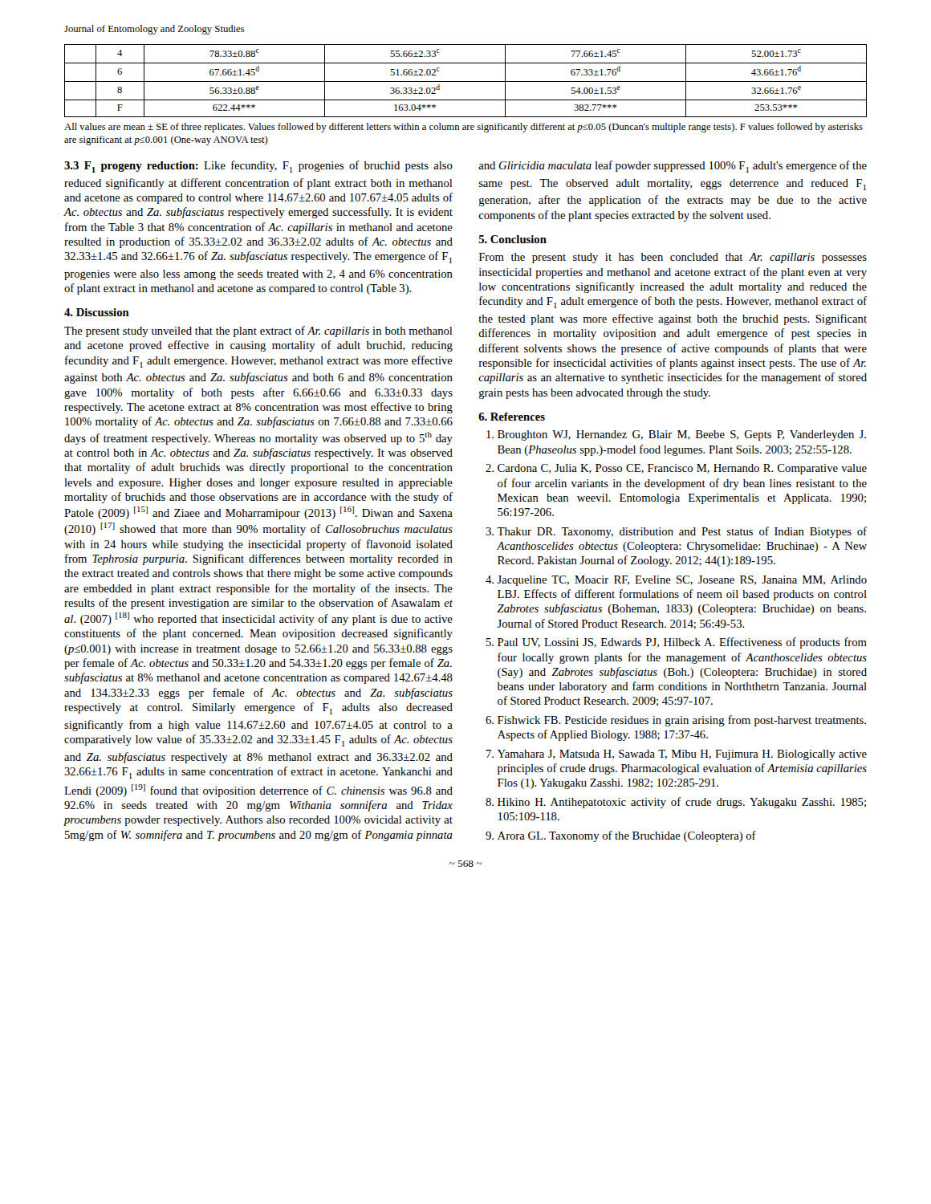Journal of Entomology and Zoology Studies
| | 4 | 78.33±0.88 c | 55.66±2.33 c | 77.66±1.45 c | 52.00±1.73 c |
| | 6 | 67.66±1.45 d | 51.66±2.02 c | 67.33±1.76 d | 43.66±1.76 d |
| | 8 | 56.33±0.88 e | 36.33±2.02 d | 54.00±1.53 e | 32.66±1.76 e |
| | F | 622.44*** | 163.04*** | 382.77*** | 253.53*** |
All values are mean ± SE of three replicates. Values followed by different letters within a column are significantly different at p≤0.05 (Duncan's multiple range tests). F values followed by asterisks are significant at p≤0.001 (One-way ANOVA test)
3.3 F1 progeny reduction: Like fecundity, F1 progenies of bruchid pests also reduced significantly at different concentration of plant extract both in methanol and acetone as compared to control where 114.67±2.60 and 107.67±4.05 adults of Ac. obtectus and Za. subfasciatus respectively emerged successfully. It is evident from the Table 3 that 8% concentration of Ac. capillaris in methanol and acetone resulted in production of 35.33±2.02 and 36.33±2.02 adults of Ac. obtectus and 32.33±1.45 and 32.66±1.76 of Za. subfasciatus respectively. The emergence of F1 progenies were also less among the seeds treated with 2, 4 and 6% concentration of plant extract in methanol and acetone as compared to control (Table 3).
4. Discussion
The present study unveiled that the plant extract of Ar. capillaris in both methanol and acetone proved effective in causing mortality of adult bruchid, reducing fecundity and F1 adult emergence. However, methanol extract was more effective against both Ac. obtectus and Za. subfasciatus and both 6 and 8% concentration gave 100% mortality of both pests after 6.66±0.66 and 6.33±0.33 days respectively. The acetone extract at 8% concentration was most effective to bring 100% mortality of Ac. obtectus and Za. subfasciatus on 7.66±0.88 and 7.33±0.66 days of treatment respectively. Whereas no mortality was observed up to 5th day at control both in Ac. obtectus and Za. subfasciatus respectively. It was observed that mortality of adult bruchids was directly proportional to the concentration levels and exposure. Higher doses and longer exposure resulted in appreciable mortality of bruchids and those observations are in accordance with the study of Patole (2009) [15] and Ziaee and Moharramipour (2013) [16]. Diwan and Saxena (2010) [17] showed that more than 90% mortality of Callosobruchus maculatus with in 24 hours while studying the insecticidal property of flavonoid isolated from Tephrosia purpuria. Significant differences between mortality recorded in the extract treated and controls shows that there might be some active compounds are embedded in plant extract responsible for the mortality of the insects. The results of the present investigation are similar to the observation of Asawalam et al. (2007) [18] who reported that insecticidal activity of any plant is due to active constituents of the plant concerned. Mean oviposition decreased significantly (p≤0.001) with increase in treatment dosage to 52.66±1.20 and 56.33±0.88 eggs per female of Ac. obtectus and 50.33±1.20 and 54.33±1.20 eggs per female of Za. subfasciatus at 8% methanol and acetone concentration as compared 142.67±4.48 and 134.33±2.33 eggs per female of Ac. obtectus and Za. subfasciatus respectively at control. Similarly emergence of F1 adults also decreased significantly from a high value 114.67±2.60 and 107.67±4.05 at control to a comparatively low value of 35.33±2.02 and 32.33±1.45 F1 adults of Ac. obtectus and Za. subfasciatus respectively at 8% methanol extract and 36.33±2.02 and 32.66±1.76 F1 adults in same concentration of extract in acetone. Yankanchi and Lendi (2009) [19] found that oviposition deterrence of C. chinensis was 96.8 and 92.6% in seeds treated with 20 mg/gm Withania somnifera and Tridax procumbens powder respectively. Authors also recorded 100% ovicidal activity at 5mg/gm of W. somnifera and T. procumbens and 20 mg/gm of Pongamia pinnata and Gliricidia maculata leaf powder suppressed 100% F1 adult's emergence of the same pest. The observed adult mortality, eggs deterrence and reduced F1 generation, after the application of the extracts may be due to the active components of the plant species extracted by the solvent used.
5. Conclusion
From the present study it has been concluded that Ar. capillaris possesses insecticidal properties and methanol and acetone extract of the plant even at very low concentrations significantly increased the adult mortality and reduced the fecundity and F1 adult emergence of both the pests. However, methanol extract of the tested plant was more effective against both the bruchid pests. Significant differences in mortality oviposition and adult emergence of pest species in different solvents shows the presence of active compounds of plants that were responsible for insecticidal activities of plants against insect pests. The use of Ar. capillaris as an alternative to synthetic insecticides for the management of stored grain pests has been advocated through the study.
6. References
Broughton WJ, Hernandez G, Blair M, Beebe S, Gepts P, Vanderleyden J. Bean (Phaseolus spp.)-model food legumes. Plant Soils. 2003; 252:55-128.
Cardona C, Julia K, Posso CE, Francisco M, Hernando R. Comparative value of four arcelin variants in the development of dry bean lines resistant to the Mexican bean weevil. Entomologia Experimentalis et Applicata. 1990; 56:197-206.
Thakur DR. Taxonomy, distribution and Pest status of Indian Biotypes of Acanthoscelides obtectus (Coleoptera: Chrysomelidae: Bruchinae) - A New Record. Pakistan Journal of Zoology. 2012; 44(1):189-195.
Jacqueline TC, Moacir RF, Eveline SC, Joseane RS, Janaina MM, Arlindo LBJ. Effects of different formulations of neem oil based products on control Zabrotes subfasciatus (Boheman, 1833) (Coleoptera: Bruchidae) on beans. Journal of Stored Product Research. 2014; 56:49-53.
Paul UV, Lossini JS, Edwards PJ, Hilbeck A. Effectiveness of products from four locally grown plants for the management of Acanthoscelides obtectus (Say) and Zabrotes subfasciatus (Boh.) (Coleoptera: Bruchidae) in stored beans under laboratory and farm conditions in Norththetrn Tanzania. Journal of Stored Product Research. 2009; 45:97-107.
Fishwick FB. Pesticide residues in grain arising from post-harvest treatments. Aspects of Applied Biology. 1988; 17:37-46.
Yamahara J, Matsuda H, Sawada T, Mibu H, Fujimura H. Biologically active principles of crude drugs. Pharmacological evaluation of Artemisia capillaries Flos (1). Yakugaku Zasshi. 1982; 102:285-291.
Hikino H. Antihepatotoxic activity of crude drugs. Yakugaku Zasshi. 1985; 105:109-118.
Arora GL. Taxonomy of the Bruchidae (Coleoptera) of
~ 568 ~